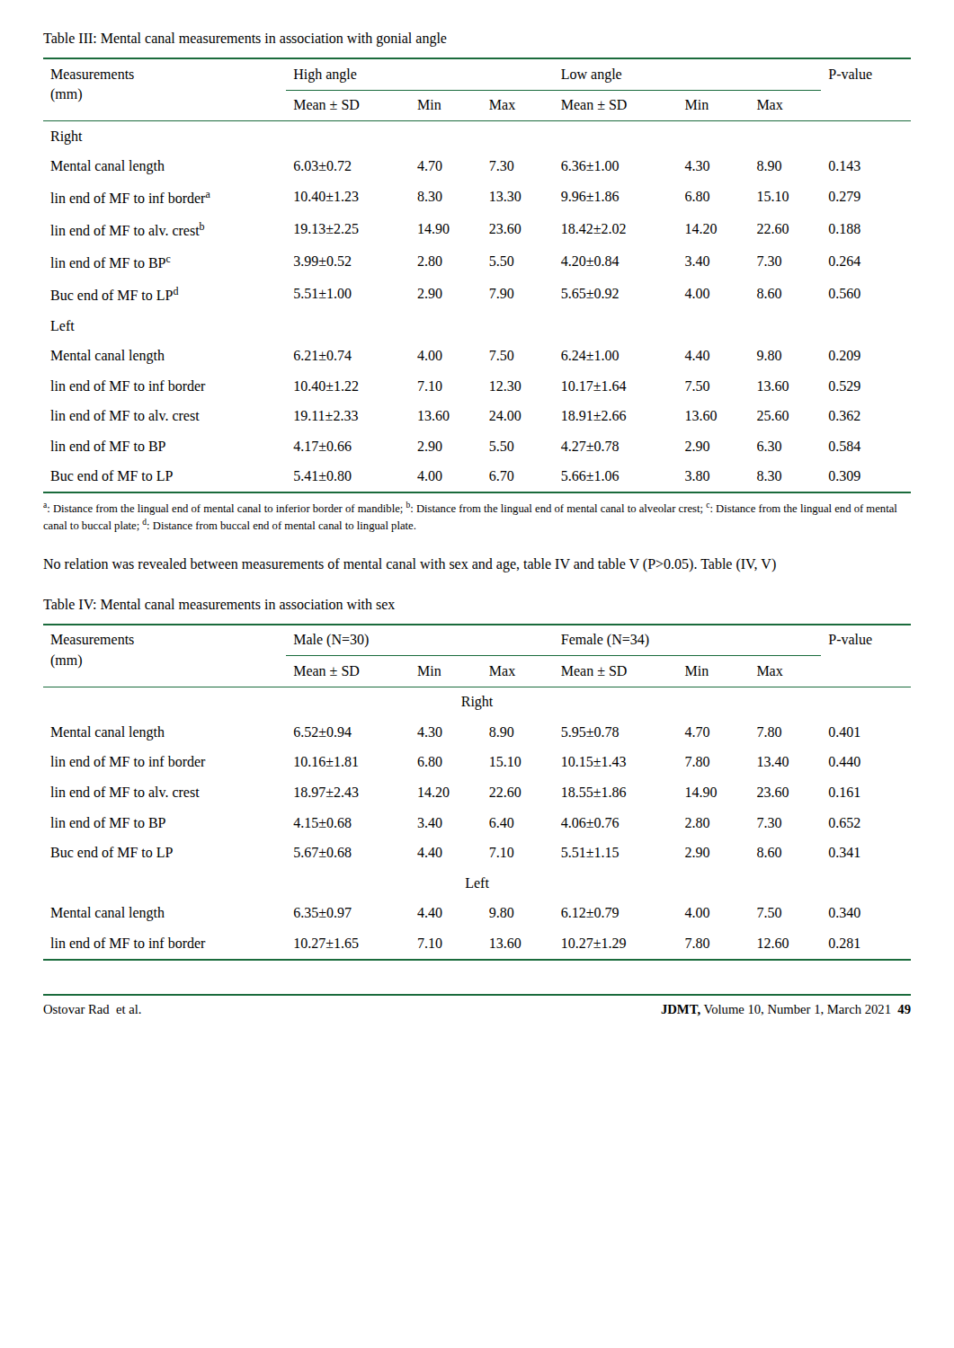Table III: Mental canal measurements in association with gonial angle
| Measurements (mm) | High angle | Low angle | P-value |
| --- | --- | --- | --- |
| Mean ± SD | Min | Max | Mean ± SD | Min | Max |
| Right |
| Mental canal length | 6.03±0.72 | 4.70 | 7.30 | 6.36±1.00 | 4.30 | 8.90 | 0.143 |
| lin end of MF to inf border a | 10.40±1.23 | 8.30 | 13.30 | 9.96±1.86 | 6.80 | 15.10 | 0.279 |
| lin end of MF to alv. crest b | 19.13±2.25 | 14.90 | 23.60 | 18.42±2.02 | 14.20 | 22.60 | 0.188 |
| lin end of MF to BP c | 3.99±0.52 | 2.80 | 5.50 | 4.20±0.84 | 3.40 | 7.30 | 0.264 |
| Buc end of MF to LP d | 5.51±1.00 | 2.90 | 7.90 | 5.65±0.92 | 4.00 | 8.60 | 0.560 |
| Left |
| Mental canal length | 6.21±0.74 | 4.00 | 7.50 | 6.24±1.00 | 4.40 | 9.80 | 0.209 |
| lin end of MF to inf border | 10.40±1.22 | 7.10 | 12.30 | 10.17±1.64 | 7.50 | 13.60 | 0.529 |
| lin end of MF to alv. crest | 19.11±2.33 | 13.60 | 24.00 | 18.91±2.66 | 13.60 | 25.60 | 0.362 |
| lin end of MF to BP | 4.17±0.66 | 2.90 | 5.50 | 4.27±0.78 | 2.90 | 6.30 | 0.584 |
| Buc end of MF to LP | 5.41±0.80 | 4.00 | 6.70 | 5.66±1.06 | 3.80 | 8.30 | 0.309 |
a: Distance from the lingual end of mental canal to inferior border of mandible; b: Distance from the lingual end of mental canal to alveolar crest; c: Distance from the lingual end of mental canal to buccal plate; d: Distance from buccal end of mental canal to lingual plate.
No relation was revealed between measurements of mental canal with sex and age, table IV and table V (P>0.05). Table (IV, V)
Table IV: Mental canal measurements in association with sex
| Measurements (mm) | Male (N=30) | Female (N=34) | P-value |
| --- | --- | --- | --- |
| Mean ± SD | Min | Max | Mean ± SD | Min | Max |
| Right |
| Mental canal length | 6.52±0.94 | 4.30 | 8.90 | 5.95±0.78 | 4.70 | 7.80 | 0.401 |
| lin end of MF to inf border | 10.16±1.81 | 6.80 | 15.10 | 10.15±1.43 | 7.80 | 13.40 | 0.440 |
| lin end of MF to alv. crest | 18.97±2.43 | 14.20 | 22.60 | 18.55±1.86 | 14.90 | 23.60 | 0.161 |
| lin end of MF to BP | 4.15±0.68 | 3.40 | 6.40 | 4.06±0.76 | 2.80 | 7.30 | 0.652 |
| Buc end of MF to LP | 5.67±0.68 | 4.40 | 7.10 | 5.51±1.15 | 2.90 | 8.60 | 0.341 |
| Left |
| Mental canal length | 6.35±0.97 | 4.40 | 9.80 | 6.12±0.79 | 4.00 | 7.50 | 0.340 |
| lin end of MF to inf border | 10.27±1.65 | 7.10 | 13.60 | 10.27±1.29 | 7.80 | 12.60 | 0.281 |
Ostovar Rad et al. JDMT, Volume 10, Number 1, March 2021 49